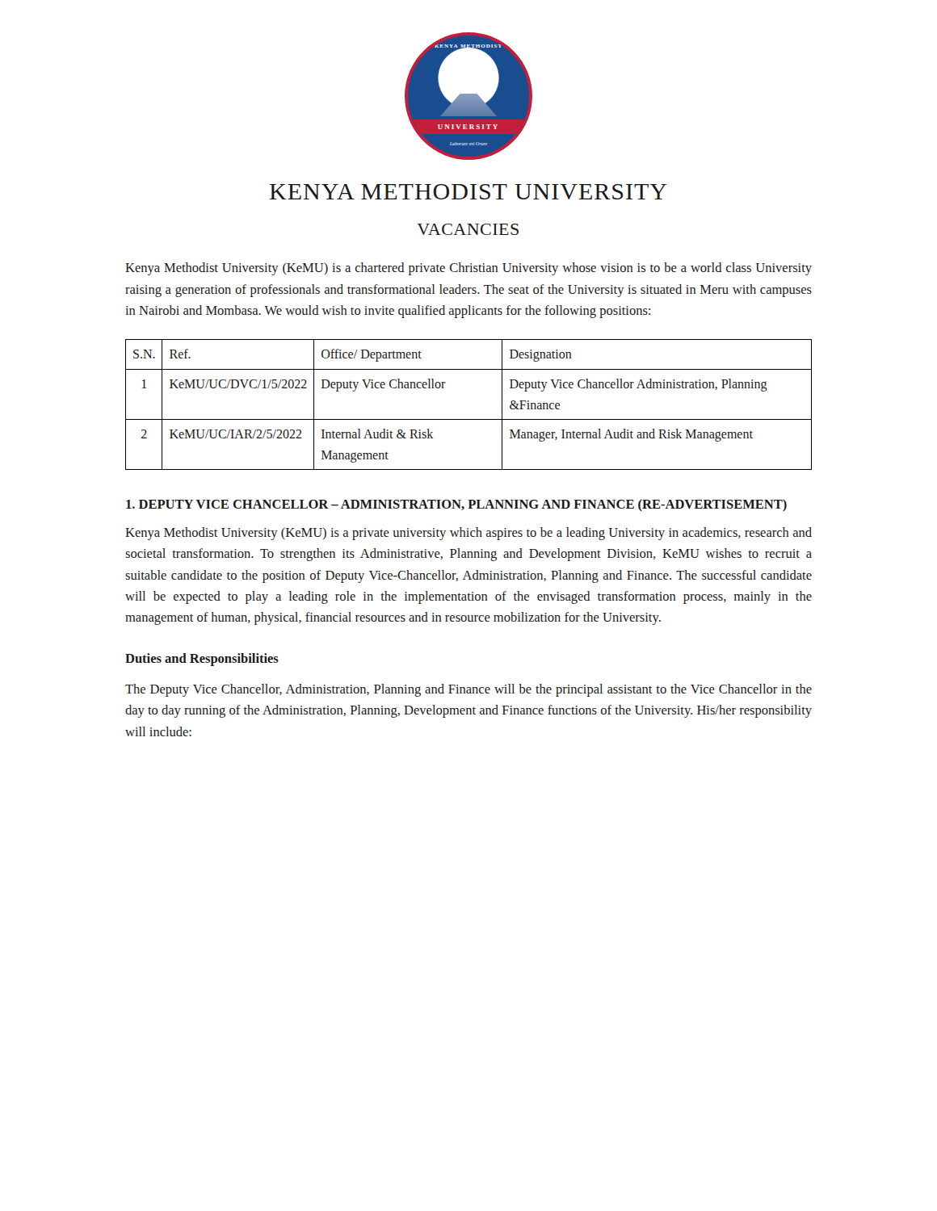KENYA METHODIST
UNIVERSITY
Laborare est Orare
KENYA METHODIST UNIVERSITY
VACANCIES
Kenya Methodist University (KeMU) is a chartered private Christian University whose vision is to be a world class University raising a generation of professionals and transformational leaders. The seat of the University is situated in Meru with campuses in Nairobi and Mombasa. We would wish to invite qualified applicants for the following positions:
| S.N. | Ref. | Office/ Department | Designation |
| --- | --- | --- | --- |
| 1 | KeMU/UC/DVC/1/5/2022 | Deputy Vice Chancellor | Deputy Vice Chancellor Administration, Planning &Finance |
| 2 | KeMU/UC/IAR/2/5/2022 | Internal Audit & Risk Management | Manager, Internal Audit and Risk Management |
1. DEPUTY VICE CHANCELLOR – ADMINISTRATION, PLANNING AND FINANCE (RE-ADVERTISEMENT)
Kenya Methodist University (KeMU) is a private university which aspires to be a leading University in academics, research and societal transformation. To strengthen its Administrative, Planning and Development Division, KeMU wishes to recruit a suitable candidate to the position of Deputy Vice-Chancellor, Administration, Planning and Finance. The successful candidate will be expected to play a leading role in the implementation of the envisaged transformation process, mainly in the management of human, physical, financial resources and in resource mobilization for the University.
Duties and Responsibilities
The Deputy Vice Chancellor, Administration, Planning and Finance will be the principal assistant to the Vice Chancellor in the day to day running of the Administration, Planning, Development and Finance functions of the University. His/her responsibility will include: